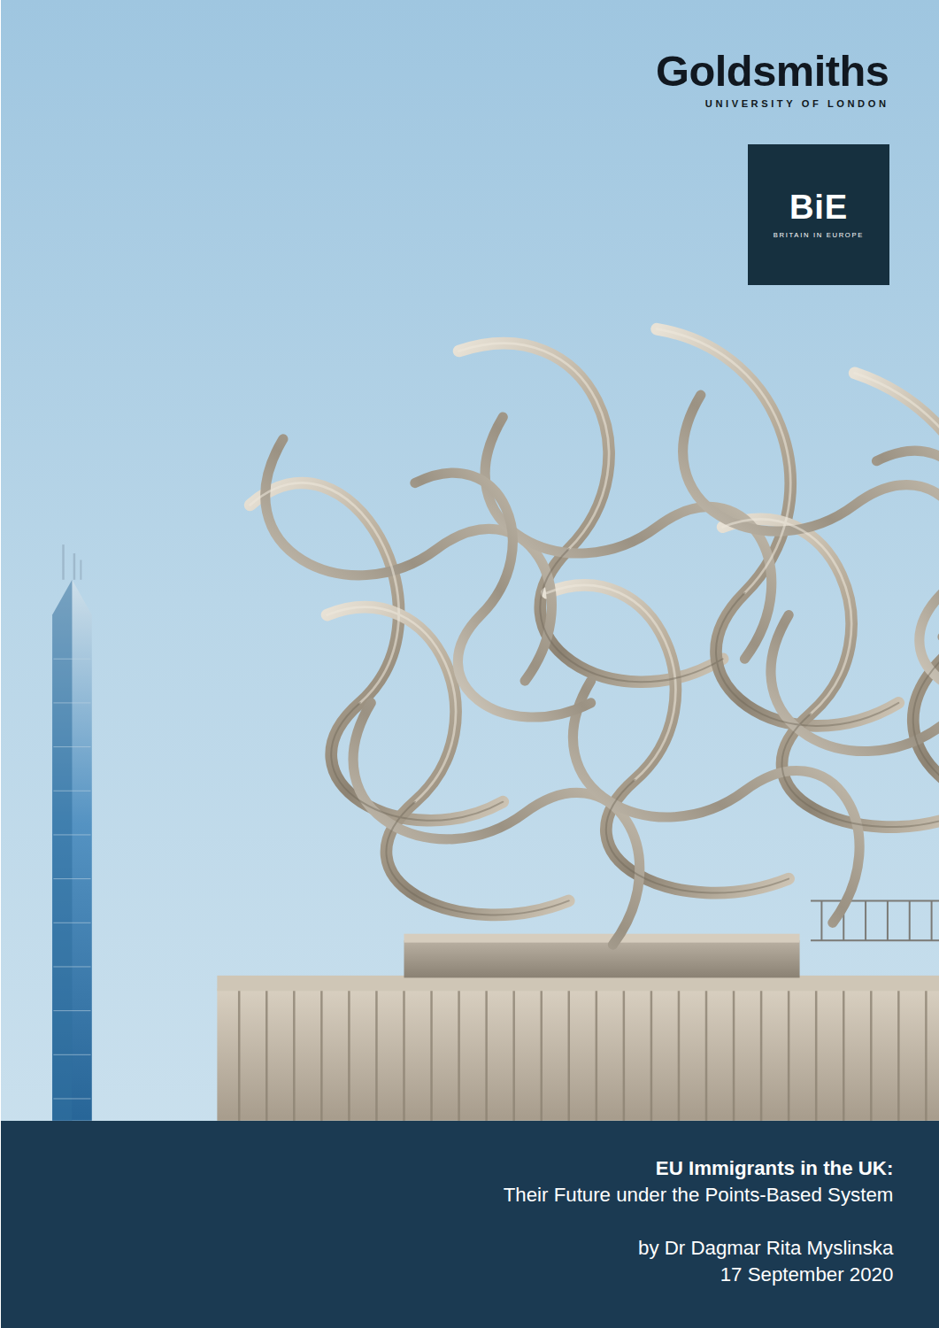Goldsmiths University of London
Bi E Britain in Europe
EU Immigrants in the UK: Their Future under the Points-Based System
by Dr Dagmar Rita Myslinska 17 September 2020